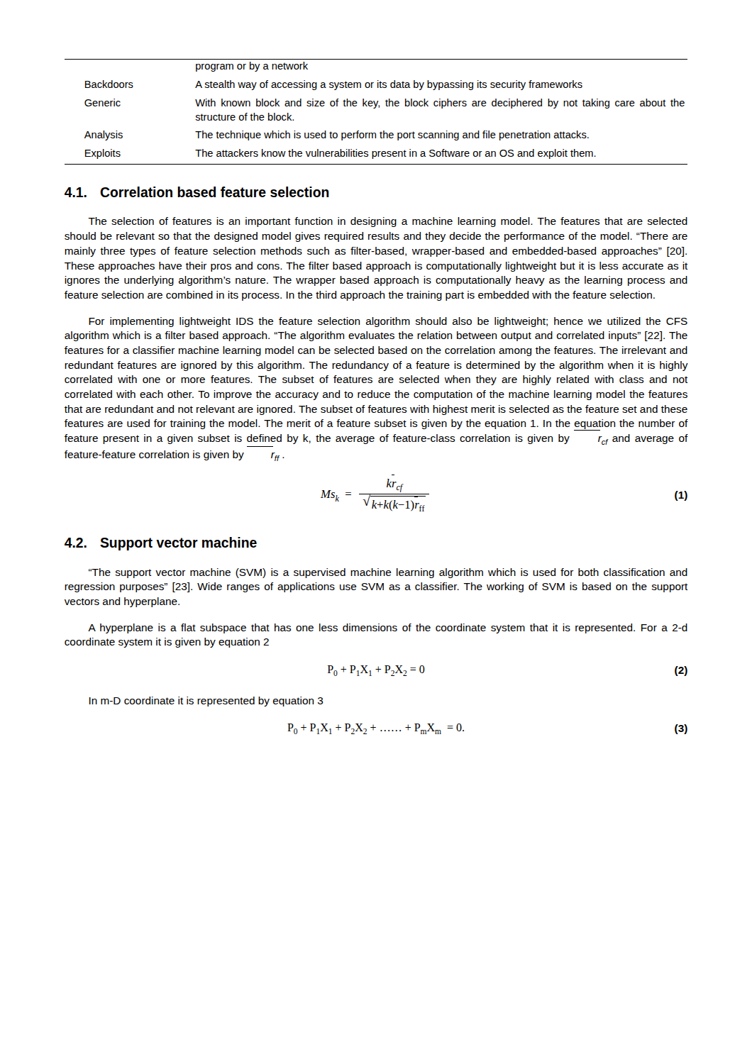| | program or by a network |
| Backdoors | A stealth way of accessing a system or its data by bypassing its security frameworks |
| Generic | With known block and size of the key, the block ciphers are deciphered by not taking care about the structure of the block. |
| Analysis | The technique which is used to perform the port scanning and file penetration attacks. |
| Exploits | The attackers know the vulnerabilities present in a Software or an OS and exploit them. |
4.1. Correlation based feature selection
The selection of features is an important function in designing a machine learning model. The features that are selected should be relevant so that the designed model gives required results and they decide the performance of the model. “There are mainly three types of feature selection methods such as filter-based, wrapper-based and embedded-based approaches” [20]. These approaches have their pros and cons. The filter based approach is computationally lightweight but it is less accurate as it ignores the underlying algorithm’s nature. The wrapper based approach is computationally heavy as the learning process and feature selection are combined in its process. In the third approach the training part is embedded with the feature selection.
For implementing lightweight IDS the feature selection algorithm should also be lightweight; hence we utilized the CFS algorithm which is a filter based approach. “The algorithm evaluates the relation between output and correlated inputs” [22]. The features for a classifier machine learning model can be selected based on the correlation among the features. The irrelevant and redundant features are ignored by this algorithm. The redundancy of a feature is determined by the algorithm when it is highly correlated with one or more features. The subset of features are selected when they are highly related with class and not correlated with each other. To improve the accuracy and to reduce the computation of the machine learning model the features that are redundant and not relevant are ignored. The subset of features with highest merit is selected as the feature set and these features are used for training the model. The merit of a feature subset is given by the equation 1. In the equation the number of feature present in a given subset is defined by k, the average of feature-class correlation is given by rcf and average of feature-feature correlation is given by rff .
Msk = krcf k+k(k−1)rff
(1)
4.2. Support vector machine
“The support vector machine (SVM) is a supervised machine learning algorithm which is used for both classification and regression purposes” [23]. Wide ranges of applications use SVM as a classifier. The working of SVM is based on the support vectors and hyperplane.
A hyperplane is a flat subspace that has one less dimensions of the coordinate system that it is represented. For a 2-d coordinate system it is given by equation 2
P0 + P1X1 + P2X2 = 0
(2)
In m-D coordinate it is represented by equation 3
P0 + P1X1 + P2X2 + …… + PmXm = 0.
(3)